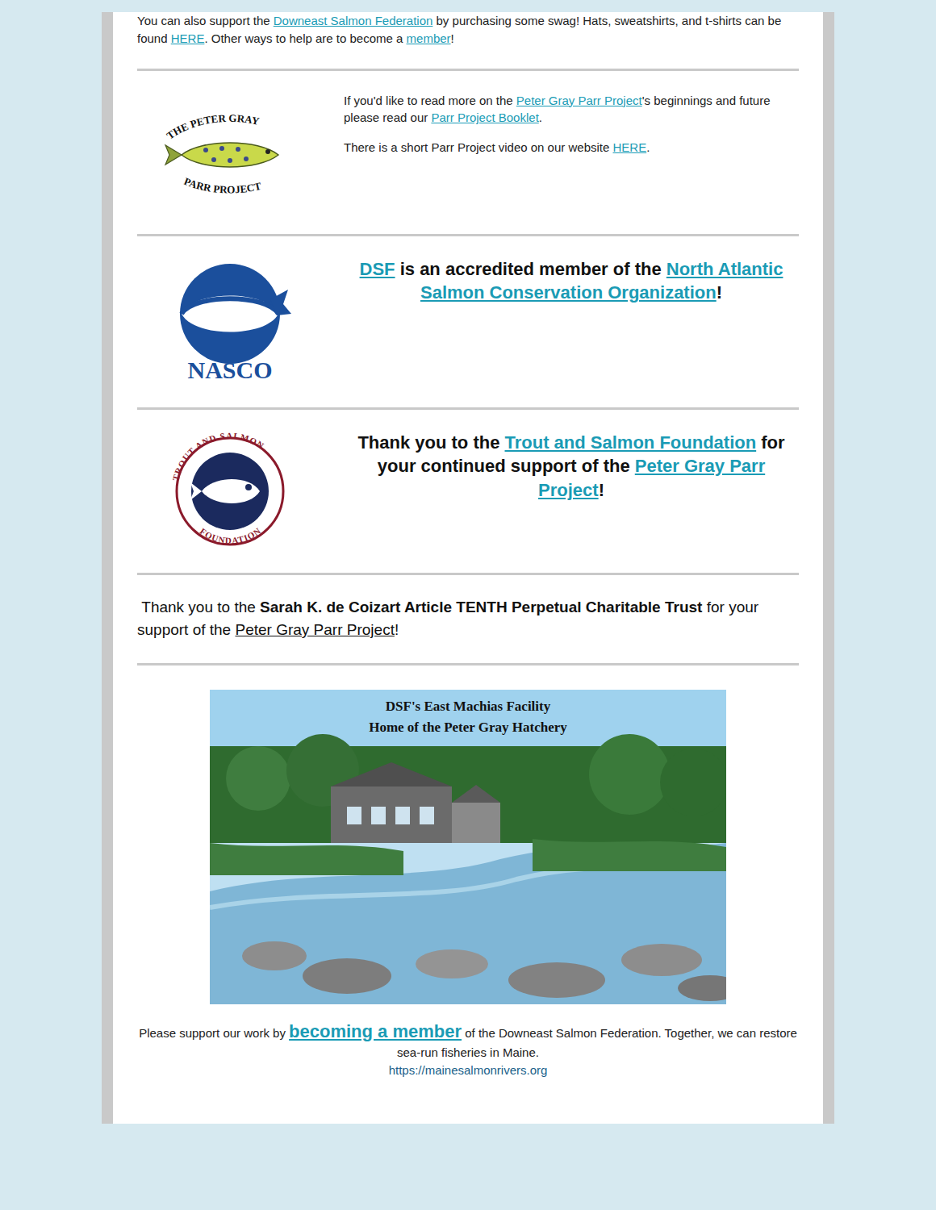You can also support the Downeast Salmon Federation by purchasing some swag! Hats, sweatshirts, and t-shirts can be found HERE. Other ways to help are to become a member!
THE PETER GRAY PARR PROJECT
If you'd like to read more on the Peter Gray Parr Project's beginnings and future please read our Parr Project Booklet.
There is a short Parr Project video on our website HERE.
NASCO
DSF is an accredited member of the North Atlantic Salmon Conservation Organization!
TROUT AND SALMON FOUNDATION
Thank you to the Trout and Salmon Foundation for your continued support of the Peter Gray Parr Project!
Thank you to the Sarah K. de Coizart Article TENTH Perpetual Charitable Trust for your support of the Peter Gray Parr Project!
DSF's East Machias Facility Home of the Peter Gray Hatchery
Please support our work by becoming a member of the Downeast Salmon Federation. Together, we can restore sea-run fisheries in Maine.
https://mainesalmonrivers.org